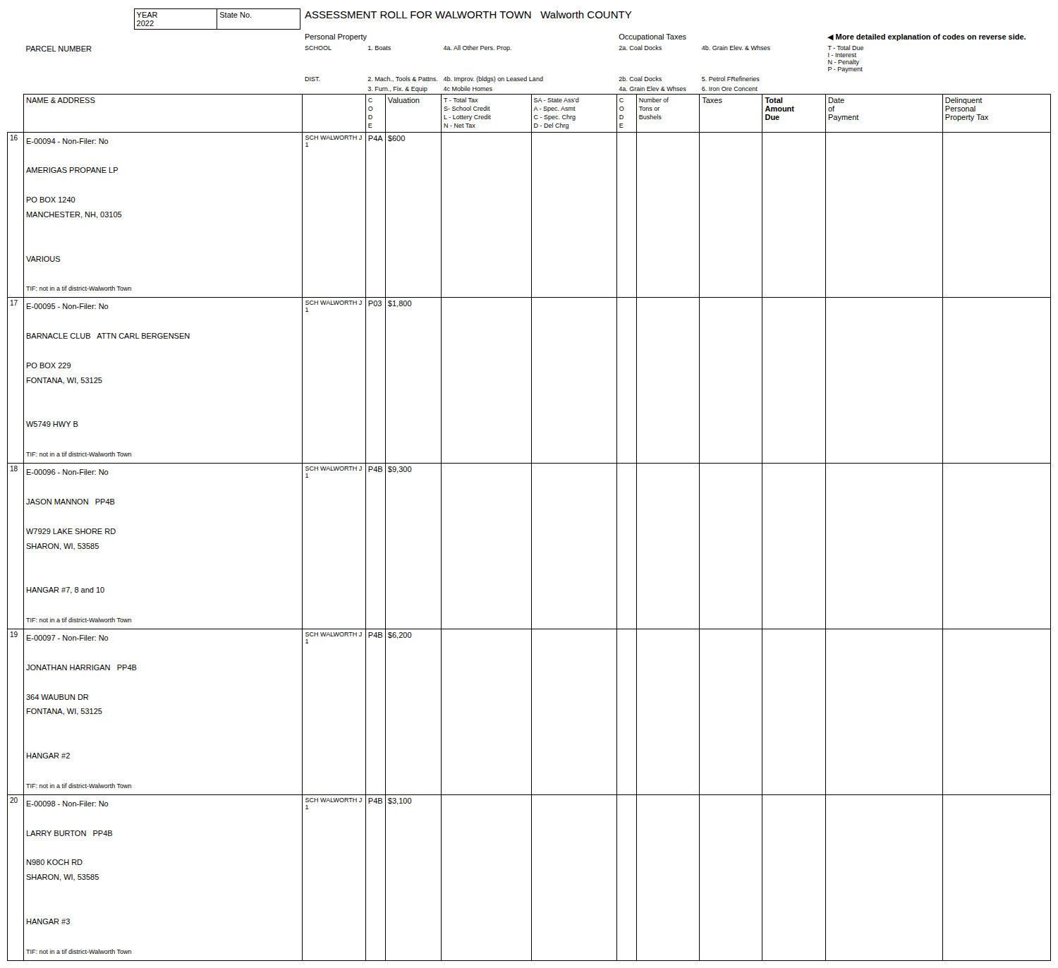| | / YEAR 2022 / State No. / | ASSESSMENT ROLL FOR WALWORTH TOWN Walworth COUNTY | |
| | Personal Property | Occupational Taxes | ◀ More detailed explanation of codes on reverse side. |
| | PARCEL NUMBER | SCHOOL | 1. Boats | 4a. All Other Pers. Prop. | 2a. Coal Docks | 4b. Grain Elev. & Whses | T - Total Due I - Interest N - Penalty P - Payment | |
| | | DIST. | 2. Mach., Tools & Pattns. | 4b. Improv. (bldgs) on Leased Land | 2b. Coal Docks | 5. Petrol FRefineries | | |
| | | | 3. Furn., Fix. & Equip | 4c Mobile Homes | 4a. Grain Elev & Whses | 6. Iron Ore Concent | | |
| | NAME & ADDRESS | | C O D E | Valuation | T - Total Tax S- School Credit L - Lottery Credit N - Net Tax | SA - State Ass'd A - Spec. Asmt C - Spec. Chrg D - Del Chrg | C O D E | Number of Tons or Bushels | Taxes | Total Amount Due | Date of Payment | Delinquent Personal Property Tax |
| 16 | E-00094 - Non-Filer: No AMERIGAS PROPANE LP PO BOX 1240 MANCHESTER, NH, 03105 VARIOUS TIF: not in a tif district-Walworth Town | SCH WALWORTH J 1 | P4A | $600 | | | | | | | | |
| 17 | E-00095 - Non-Filer: No BARNACLE CLUB ATTN CARL BERGENSEN PO BOX 229 FONTANA, WI, 53125 W5749 HWY B TIF: not in a tif district-Walworth Town | SCH WALWORTH J 1 | P03 | $1,800 | | | | | | | | |
| 18 | E-00096 - Non-Filer: No JASON MANNON PP4B W7929 LAKE SHORE RD SHARON, WI, 53585 HANGAR #7, 8 and 10 TIF: not in a tif district-Walworth Town | SCH WALWORTH J 1 | P4B | $9,300 | | | | | | | | |
| 19 | E-00097 - Non-Filer: No JONATHAN HARRIGAN PP4B 364 WAUBUN DR FONTANA, WI, 53125 HANGAR #2 TIF: not in a tif district-Walworth Town | SCH WALWORTH J 1 | P4B | $6,200 | | | | | | | | |
| 20 | E-00098 - Non-Filer: No LARRY BURTON PP4B N980 KOCH RD SHARON, WI, 53585 HANGAR #3 TIF: not in a tif district-Walworth Town | SCH WALWORTH J 1 | P4B | $3,100 | | | | | | | | |